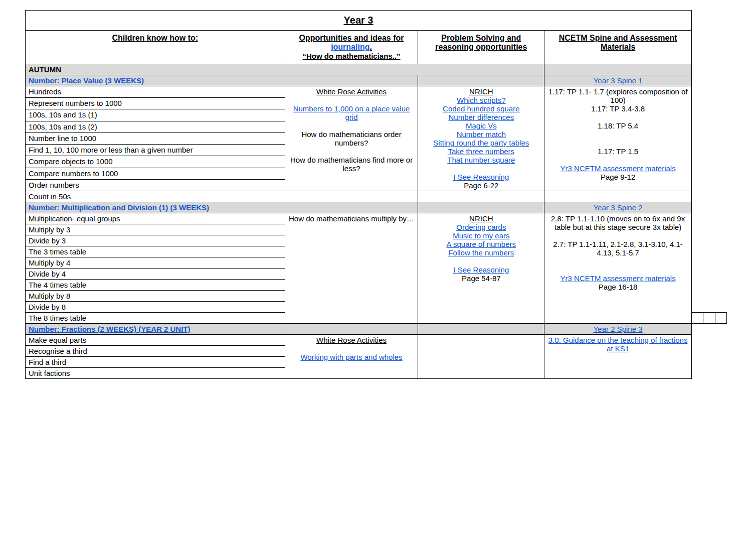| Year 3 |
| Children know how to: | Opportunities and ideas for journaling . “How do mathematicians..” | Problem Solving and reasoning opportunities | NCETM Spine and Assessment Materials |
| AUTUMN | |
| Number: Place Value (3 WEEKS) | | | Year 3 Spine 1 |
| Hundreds | White Rose Activities Numbers to 1,000 on a place value grid How do mathematicians order numbers? How do mathematicians find more or less? | NRICH Which scripts? Coded hundred square Number differences Magic Vs Number match Sitting round the party tables Take three numbers That number square I See Reasoning Page 6-22 | 1.17: TP 1.1- 1.7 (explores composition of 100) 1.17: TP 3.4-3.8 1.18: TP 5.4 1.17: TP 1.5 Yr3 NCETM assessment materials Page 9-12 |
| Represent numbers to 1000 |
| 100s, 10s and 1s (1) |
| 100s, 10s and 1s (2) |
| Number line to 1000 |
| Find 1, 10, 100 more or less than a given number |
| Compare objects to 1000 |
| Compare numbers to 1000 |
| Order numbers |
| Count in 50s | | | |
| Number: Multiplication and Division (1) (3 WEEKS) | | | Year 3 Spine 2 |
| Multiplication- equal groups | How do mathematicians multiply by… | NRICH Ordering cards Music to my ears A square of numbers Follow the numbers I See Reasoning Page 54-87 | 2.8: TP 1.1-1.10 (moves on to 6x and 9x table but at this stage secure 3x table) 2.7: TP 1.1-1.11, 2.1-2.8, 3.1-3.10, 4.1-4.13, 5.1-5.7 Yr3 NCETM assessment materials Page 16-18 |
| Multiply by 3 |
| Divide by 3 |
| The 3 times table |
| Multiply by 4 |
| Divide by 4 |
| The 4 times table |
| Multiply by 8 |
| Divide by 8 |
| The 8 times table | | | |
| Number: Fractions (2 WEEKS) (YEAR 2 UNIT) | | | Year 2 Spine 3 |
| Make equal parts | White Rose Activities Working with parts and wholes | | 3.0: Guidance on the teaching of fractions at KS1 |
| Recognise a third |
| Find a third |
| Unit factions |